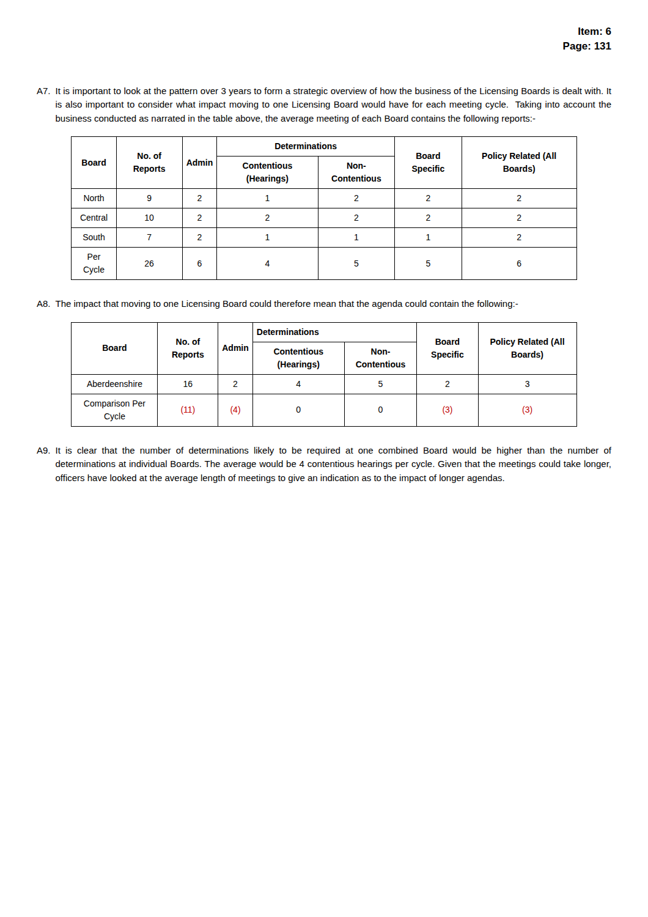Item: 6
Page: 131
A7.
It is important to look at the pattern over 3 years to form a strategic overview of how the business of the Licensing Boards is dealt with. It is also important to consider what impact moving to one Licensing Board would have for each meeting cycle. Taking into account the business conducted as narrated in the table above, the average meeting of each Board contains the following reports:-
| Board | No. of Reports | Admin | Determinations | Board Specific | Policy Related (All Boards) |
| --- | --- | --- | --- | --- | --- |
| Contentious (Hearings) | Non-Contentious |
| North | 9 | 2 | 1 | 2 | 2 | 2 |
| Central | 10 | 2 | 2 | 2 | 2 | 2 |
| South | 7 | 2 | 1 | 1 | 1 | 2 |
| Per Cycle | 26 | 6 | 4 | 5 | 5 | 6 |
A8.
The impact that moving to one Licensing Board could therefore mean that the agenda could contain the following:-
| Board | No. of Reports | Admin | Determinations | Board Specific | Policy Related (All Boards) |
| --- | --- | --- | --- | --- | --- |
| Contentious (Hearings) | Non-Contentious |
| Aberdeenshire | 16 | 2 | 4 | 5 | 2 | 3 |
| Comparison Per Cycle | (11) | (4) | 0 | 0 | (3) | (3) |
A9.
It is clear that the number of determinations likely to be required at one combined Board would be higher than the number of determinations at individual Boards. The average would be 4 contentious hearings per cycle. Given that the meetings could take longer, officers have looked at the average length of meetings to give an indication as to the impact of longer agendas.